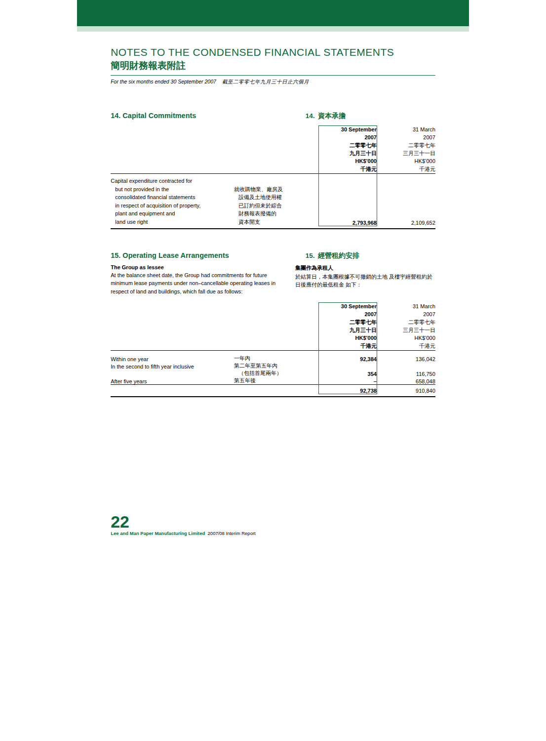Notes to the Condensed Financial Statements
簡明財務報表附註
For the six months ended 30 September 2007 截至二零零七年九月三十日止六個月
14. Capital Commitments
14. 資本承擔
| | | 30 September 2007 二零零七年 九月三十日 HK$’000 千港元 | 31 March 2007 二零零七年 三月三十一日 HK$’000 千港元 |
| Capital expenditure contracted for but not provided in the consolidated financial statements in respect of acquisition of property, plant and equipment and land use right | 就收購物業、廠房及 設備及土地使用權 已訂約但未於綜合 財務報表撥備的 資本開支 | 2,793,968 | 2,109,652 |
15. Operating Lease Arrangements
15. 經營租約安排
The Group as lessee
At the balance sheet date, the Group had commitments for future minimum lease payments under non–cancellable operating leases in respect of land and buildings, which fall due as follows:
集團作為承租人
於結算日，本集團根據不可撤銷的土地 及樓宇經營租約於日後應付的最低租金 如下：
| | | 30 September 2007 二零零七年 九月三十日 HK$’000 千港元 | 31 March 2007 二零零七年 三月三十一日 HK$’000 千港元 |
| Within one year | 一年內 | 92,384 | 136,042 |
| In the second to fifth year inclusive | 第二年至第五年內 | | |
| | （包括首尾兩年） | 354 | 116,750 |
| After five years | 第五年後 | – | 658,048 |
| | | 92,738 | 910,840 |
22
Lee and Man Paper Manufacturing Limited 2007/08 Interim Report